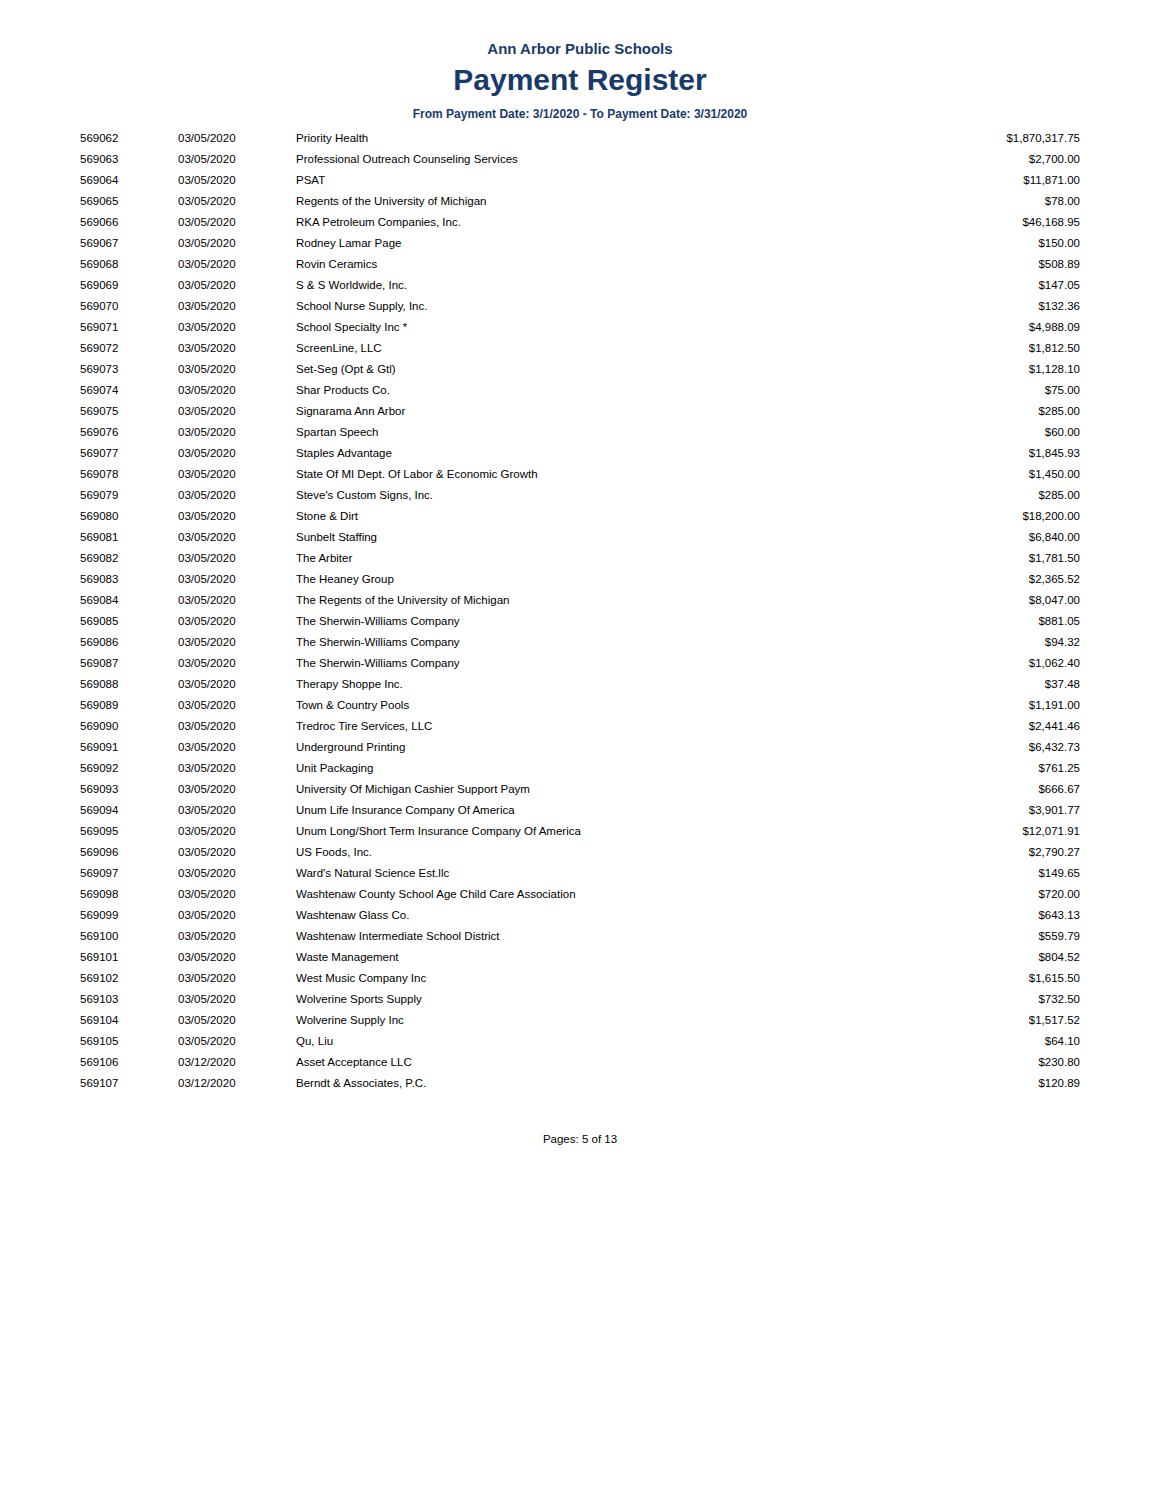Ann Arbor Public Schools
Payment Register
From Payment Date: 3/1/2020 - To Payment Date: 3/31/2020
| 569062 | 03/05/2020 | Priority Health | $1,870,317.75 |
| 569063 | 03/05/2020 | Professional Outreach Counseling Services | $2,700.00 |
| 569064 | 03/05/2020 | PSAT | $11,871.00 |
| 569065 | 03/05/2020 | Regents of the University of Michigan | $78.00 |
| 569066 | 03/05/2020 | RKA Petroleum Companies, Inc. | $46,168.95 |
| 569067 | 03/05/2020 | Rodney Lamar Page | $150.00 |
| 569068 | 03/05/2020 | Rovin Ceramics | $508.89 |
| 569069 | 03/05/2020 | S & S Worldwide, Inc. | $147.05 |
| 569070 | 03/05/2020 | School Nurse Supply, Inc. | $132.36 |
| 569071 | 03/05/2020 | School Specialty Inc * | $4,988.09 |
| 569072 | 03/05/2020 | ScreenLine, LLC | $1,812.50 |
| 569073 | 03/05/2020 | Set-Seg (Opt & Gtl) | $1,128.10 |
| 569074 | 03/05/2020 | Shar Products Co. | $75.00 |
| 569075 | 03/05/2020 | Signarama Ann Arbor | $285.00 |
| 569076 | 03/05/2020 | Spartan Speech | $60.00 |
| 569077 | 03/05/2020 | Staples Advantage | $1,845.93 |
| 569078 | 03/05/2020 | State Of MI Dept. Of Labor & Economic Growth | $1,450.00 |
| 569079 | 03/05/2020 | Steve's Custom Signs, Inc. | $285.00 |
| 569080 | 03/05/2020 | Stone & Dirt | $18,200.00 |
| 569081 | 03/05/2020 | Sunbelt Staffing | $6,840.00 |
| 569082 | 03/05/2020 | The Arbiter | $1,781.50 |
| 569083 | 03/05/2020 | The Heaney Group | $2,365.52 |
| 569084 | 03/05/2020 | The Regents of the University of Michigan | $8,047.00 |
| 569085 | 03/05/2020 | The Sherwin-Williams Company | $881.05 |
| 569086 | 03/05/2020 | The Sherwin-Williams Company | $94.32 |
| 569087 | 03/05/2020 | The Sherwin-Williams Company | $1,062.40 |
| 569088 | 03/05/2020 | Therapy Shoppe Inc. | $37.48 |
| 569089 | 03/05/2020 | Town & Country Pools | $1,191.00 |
| 569090 | 03/05/2020 | Tredroc Tire Services, LLC | $2,441.46 |
| 569091 | 03/05/2020 | Underground Printing | $6,432.73 |
| 569092 | 03/05/2020 | Unit Packaging | $761.25 |
| 569093 | 03/05/2020 | University Of Michigan Cashier Support Paym | $666.67 |
| 569094 | 03/05/2020 | Unum Life Insurance Company Of America | $3,901.77 |
| 569095 | 03/05/2020 | Unum Long/Short Term Insurance Company Of America | $12,071.91 |
| 569096 | 03/05/2020 | US Foods, Inc. | $2,790.27 |
| 569097 | 03/05/2020 | Ward's Natural Science Est.llc | $149.65 |
| 569098 | 03/05/2020 | Washtenaw County School Age Child Care Association | $720.00 |
| 569099 | 03/05/2020 | Washtenaw Glass Co. | $643.13 |
| 569100 | 03/05/2020 | Washtenaw Intermediate School District | $559.79 |
| 569101 | 03/05/2020 | Waste Management | $804.52 |
| 569102 | 03/05/2020 | West Music Company Inc | $1,615.50 |
| 569103 | 03/05/2020 | Wolverine Sports Supply | $732.50 |
| 569104 | 03/05/2020 | Wolverine Supply Inc | $1,517.52 |
| 569105 | 03/05/2020 | Qu, Liu | $64.10 |
| 569106 | 03/12/2020 | Asset Acceptance LLC | $230.80 |
| 569107 | 03/12/2020 | Berndt & Associates, P.C. | $120.89 |
Pages: 5 of 13